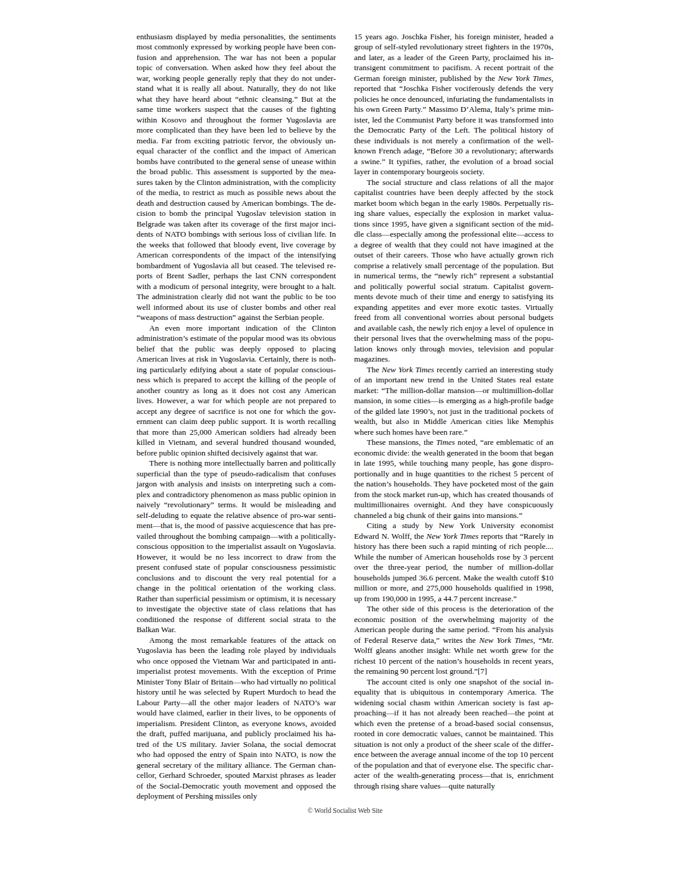enthusiasm displayed by media personalities, the sentiments most commonly expressed by working people have been confusion and apprehension. The war has not been a popular topic of conversation. When asked how they feel about the war, working people generally reply that they do not understand what it is really all about. Naturally, they do not like what they have heard about “ethnic cleansing.” But at the same time workers suspect that the causes of the fighting within Kosovo and throughout the former Yugoslavia are more complicated than they have been led to believe by the media. Far from exciting patriotic fervor, the obviously unequal character of the conflict and the impact of American bombs have contributed to the general sense of unease within the broad public. This assessment is supported by the measures taken by the Clinton administration, with the complicity of the media, to restrict as much as possible news about the death and destruction caused by American bombings. The decision to bomb the principal Yugoslav television station in Belgrade was taken after its coverage of the first major incidents of NATO bombings with serious loss of civilian life. In the weeks that followed that bloody event, live coverage by American correspondents of the impact of the intensifying bombardment of Yugoslavia all but ceased. The televised reports of Brent Sadler, perhaps the last CNN correspondent with a modicum of personal integrity, were brought to a halt. The administration clearly did not want the public to be too well informed about its use of cluster bombs and other real “weapons of mass destruction” against the Serbian people.
An even more important indication of the Clinton administration’s estimate of the popular mood was its obvious belief that the public was deeply opposed to placing American lives at risk in Yugoslavia. Certainly, there is nothing particularly edifying about a state of popular consciousness which is prepared to accept the killing of the people of another country as long as it does not cost any American lives. However, a war for which people are not prepared to accept any degree of sacrifice is not one for which the government can claim deep public support. It is worth recalling that more than 25,000 American soldiers had already been killed in Vietnam, and several hundred thousand wounded, before public opinion shifted decisively against that war.
There is nothing more intellectually barren and politically superficial than the type of pseudo-radicalism that confuses jargon with analysis and insists on interpreting such a complex and contradictory phenomenon as mass public opinion in naively “revolutionary” terms. It would be misleading and self-deluding to equate the relative absence of pro-war sentiment—that is, the mood of passive acquiescence that has prevailed throughout the bombing campaign—with a politically-conscious opposition to the imperialist assault on Yugoslavia. However, it would be no less incorrect to draw from the present confused state of popular consciousness pessimistic conclusions and to discount the very real potential for a change in the political orientation of the working class. Rather than superficial pessimism or optimism, it is necessary to investigate the objective state of class relations that has conditioned the response of different social strata to the Balkan War.
Among the most remarkable features of the attack on Yugoslavia has been the leading role played by individuals who once opposed the Vietnam War and participated in anti-imperialist protest movements. With the exception of Prime Minister Tony Blair of Britain—who had virtually no political history until he was selected by Rupert Murdoch to head the Labour Party—all the other major leaders of NATO’s war would have claimed, earlier in their lives, to be opponents of imperialism. President Clinton, as everyone knows, avoided the draft, puffed marijuana, and publicly proclaimed his hatred of the US military. Javier Solana, the social democrat who had opposed the entry of Spain into NATO, is now the general secretary of the military alliance. The German chancellor, Gerhard Schroeder, spouted Marxist phrases as leader of the Social-Democratic youth movement and opposed the deployment of Pershing missiles only
15 years ago. Joschka Fisher, his foreign minister, headed a group of self-styled revolutionary street fighters in the 1970s, and later, as a leader of the Green Party, proclaimed his intransigent commitment to pacifism. A recent portrait of the German foreign minister, published by the New York Times, reported that “Joschka Fisher vociferously defends the very policies he once denounced, infuriating the fundamentalists in his own Green Party.” Massimo D’Alema, Italy’s prime minister, led the Communist Party before it was transformed into the Democratic Party of the Left. The political history of these individuals is not merely a confirmation of the well-known French adage, “Before 30 a revolutionary; afterwards a swine.” It typifies, rather, the evolution of a broad social layer in contemporary bourgeois society.
The social structure and class relations of all the major capitalist countries have been deeply affected by the stock market boom which began in the early 1980s. Perpetually rising share values, especially the explosion in market valuations since 1995, have given a significant section of the middle class—especially among the professional elite—access to a degree of wealth that they could not have imagined at the outset of their careers. Those who have actually grown rich comprise a relatively small percentage of the population. But in numerical terms, the “newly rich” represent a substantial and politically powerful social stratum. Capitalist governments devote much of their time and energy to satisfying its expanding appetites and ever more exotic tastes. Virtually freed from all conventional worries about personal budgets and available cash, the newly rich enjoy a level of opulence in their personal lives that the overwhelming mass of the population knows only through movies, television and popular magazines.
The New York Times recently carried an interesting study of an important new trend in the United States real estate market: “The million-dollar mansion—or multimillion-dollar mansion, in some cities—is emerging as a high-profile badge of the gilded late 1990’s, not just in the traditional pockets of wealth, but also in Middle American cities like Memphis where such homes have been rare.”
These mansions, the Times noted, “are emblematic of an economic divide: the wealth generated in the boom that began in late 1995, while touching many people, has gone disproportionally and in huge quantities to the richest 5 percent of the nation’s households. They have pocketed most of the gain from the stock market run-up, which has created thousands of multimillionaires overnight. And they have conspicuously channeled a big chunk of their gains into mansions.”
Citing a study by New York University economist Edward N. Wolff, the New York Times reports that “Rarely in history has there been such a rapid minting of rich people.... While the number of American households rose by 3 percent over the three-year period, the number of million-dollar households jumped 36.6 percent. Make the wealth cutoff $10 million or more, and 275,000 households qualified in 1998, up from 190,000 in 1995, a 44.7 percent increase.”
The other side of this process is the deterioration of the economic position of the overwhelming majority of the American people during the same period. “From his analysis of Federal Reserve data,” writes the New York Times, “Mr. Wolff gleans another insight: While net worth grew for the richest 10 percent of the nation’s households in recent years, the remaining 90 percent lost ground.”[7]
The account cited is only one snapshot of the social inequality that is ubiquitous in contemporary America. The widening social chasm within American society is fast approaching—if it has not already been reached—the point at which even the pretense of a broad-based social consensus, rooted in core democratic values, cannot be maintained. This situation is not only a product of the sheer scale of the difference between the average annual income of the top 10 percent of the population and that of everyone else. The specific character of the wealth-generating process—that is, enrichment through rising share values—quite naturally
© World Socialist Web Site